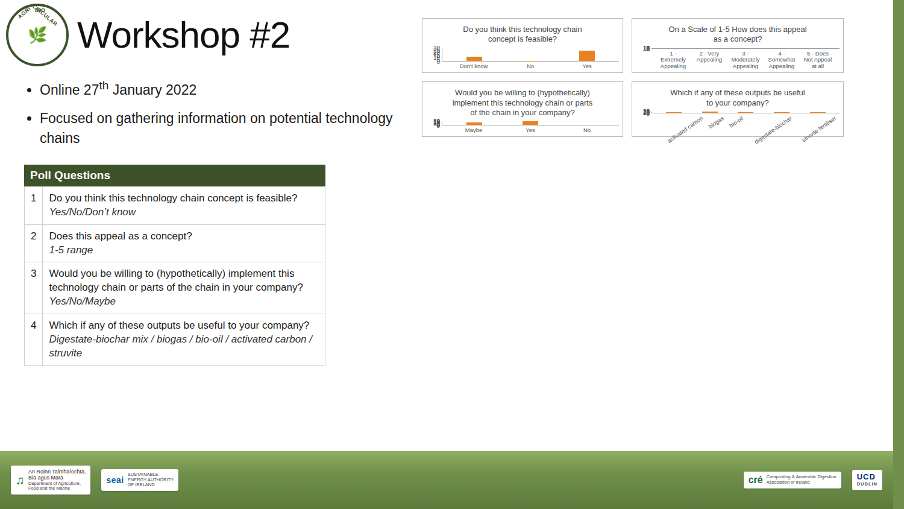AGRI BIO CIRCULAR
🌿
Workshop #2
Online 27th January 2022
Focused on gathering information on potential technology chains
Poll Questions
| 1 | Do you think this technology chain concept is feasible? Yes/No/Don’t know |
| 2 | Does this appeal as a concept? 1-5 range |
| 3 | Would you be willing to (hypothetically) implement this technology chain or parts of the chain in your company? Yes/No/Maybe |
| 4 | Which if any of these outputs be useful to your company? Digestate-biochar mix / biogas / bio-oil / activated carbon / struvite |
Do you think this technology chain
concept is feasible?
30 25 20 15 10 5 0
Don't know No Yes
On a Scale of 1-5 How does this appeal
as a concept?
16 14 12 10 8 6 4 2 0
1 -
Extremely
Appealing 2 - Very
Appealing 3 -
Moderately
Appealing 4 -
Somewhat
Appealing 5 - Does
Not Appeal
at all
Would you be willing to (hypothetically)
implement this technology chain or parts
of the chain in your company?
20 18 16 14 12 10 8 6 4 2 0
Maybe Yes No
Which if any of these outputs be useful
to your company?
30 25 20 15 10 5 0
activated carbon biogas bio-oil digestate-biochar struvite fertiliser
♫ An Roinn Talmhaíochta,
Bia agus Mara
Department of Agriculture,
Food and the Marine
seai SUSTAINABLE
ENERGY AUTHORITY
OF IRELAND
cré Composting & Anaerobic Digestion
Association of Ireland
UCD
DUBLIN